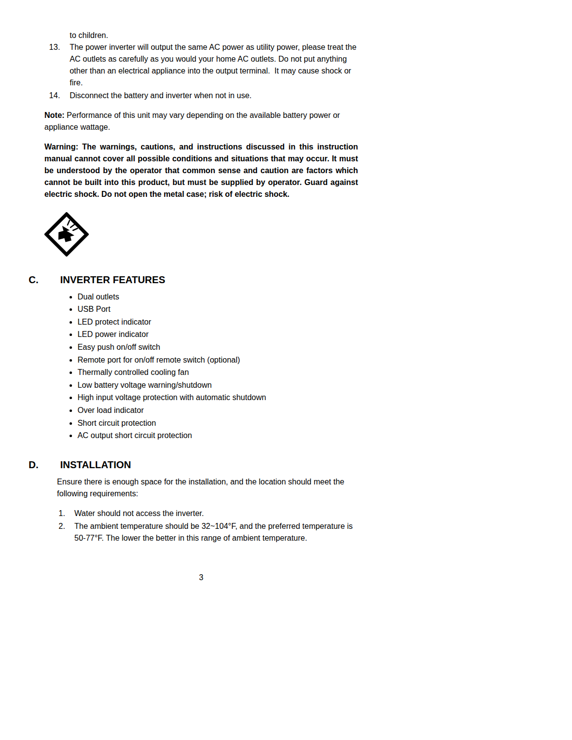to children.
13. The power inverter will output the same AC power as utility power, please treat the AC outlets as carefully as you would your home AC outlets. Do not put anything other than an electrical appliance into the output terminal. It may cause shock or fire.
14. Disconnect the battery and inverter when not in use.
Note: Performance of this unit may vary depending on the available battery power or appliance wattage.
Warning: The warnings, cautions, and instructions discussed in this instruction manual cannot cover all possible conditions and situations that may occur. It must be understood by the operator that common sense and caution are factors which cannot be built into this product, but must be supplied by operator. Guard against electric shock. Do not open the metal case; risk of electric shock.
C. INVERTER FEATURES
Dual outlets
USB Port
LED protect indicator
LED power indicator
Easy push on/off switch
Remote port for on/off remote switch (optional)
Thermally controlled cooling fan
Low battery voltage warning/shutdown
High input voltage protection with automatic shutdown
Over load indicator
Short circuit protection
AC output short circuit protection
D. INSTALLATION
Ensure there is enough space for the installation, and the location should meet the following requirements:
1. Water should not access the inverter.
2. The ambient temperature should be 32~104°F, and the preferred temperature is 50-77°F. The lower the better in this range of ambient temperature.
3